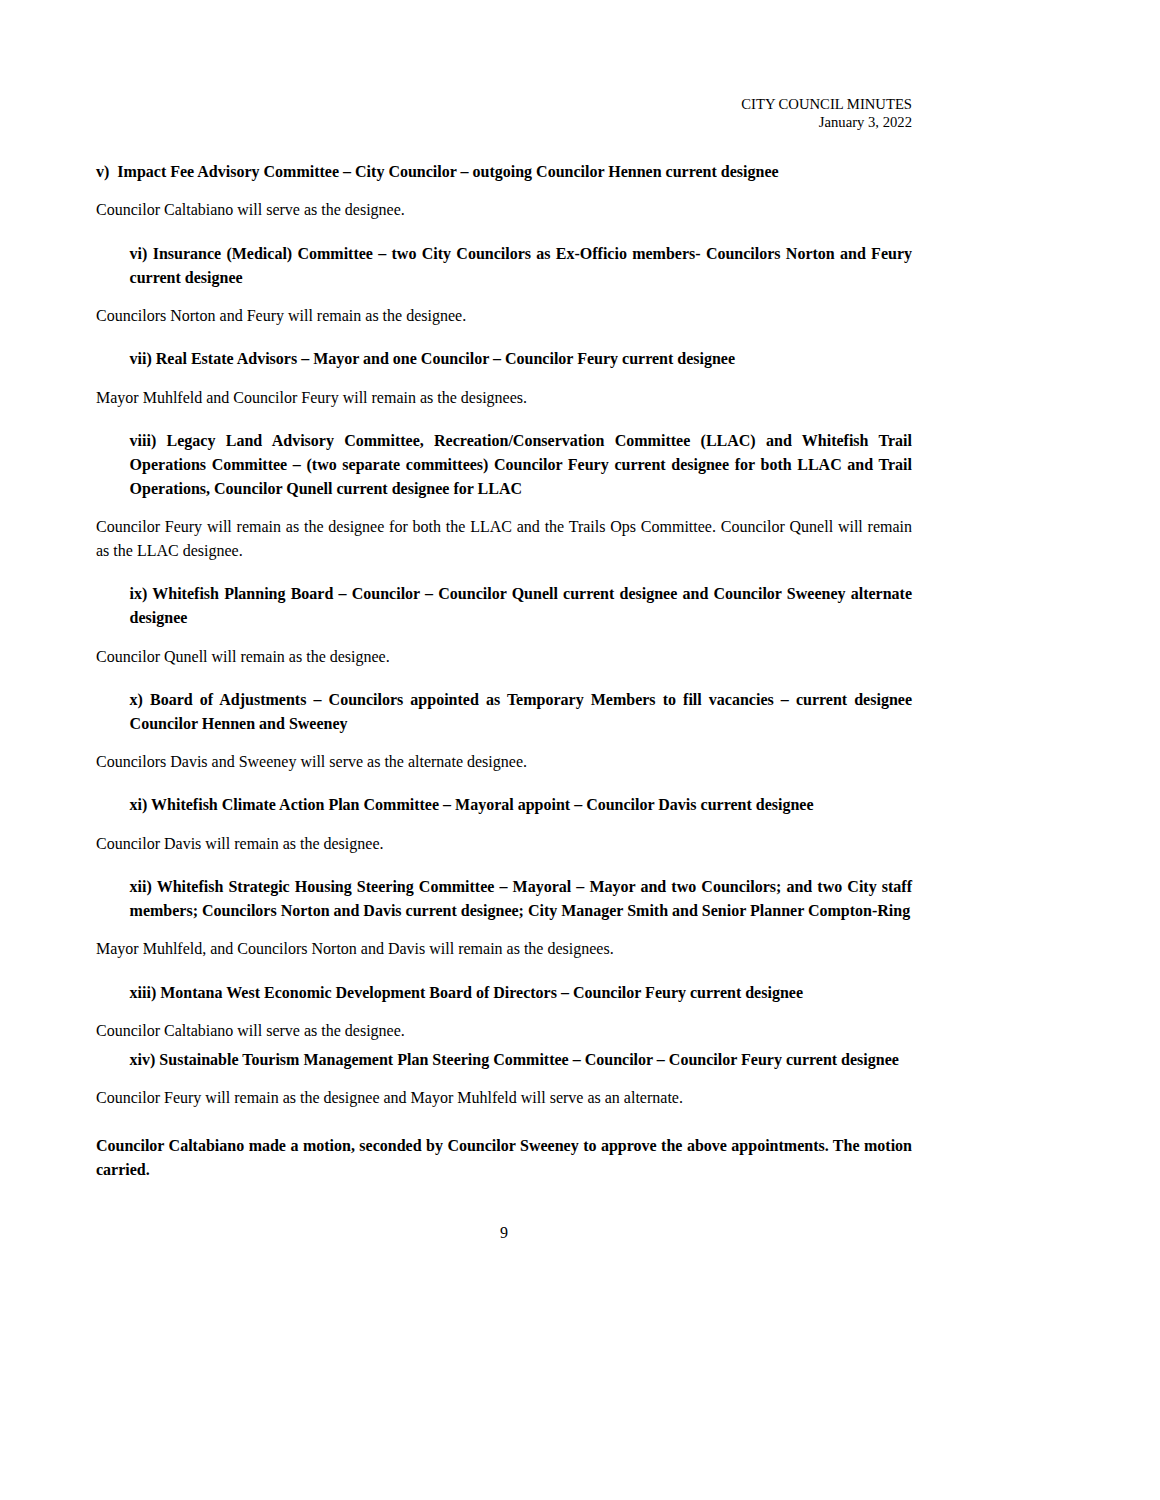CITY COUNCIL MINUTES
January 3, 2022
v) Impact Fee Advisory Committee – City Councilor – outgoing Councilor Hennen current designee
Councilor Caltabiano will serve as the designee.
vi) Insurance (Medical) Committee – two City Councilors as Ex-Officio members- Councilors Norton and Feury current designee
Councilors Norton and Feury will remain as the designee.
vii) Real Estate Advisors – Mayor and one Councilor – Councilor Feury current designee
Mayor Muhlfeld and Councilor Feury will remain as the designees.
viii) Legacy Land Advisory Committee, Recreation/Conservation Committee (LLAC) and Whitefish Trail Operations Committee – (two separate committees) Councilor Feury current designee for both LLAC and Trail Operations, Councilor Qunell current designee for LLAC
Councilor Feury will remain as the designee for both the LLAC and the Trails Ops Committee. Councilor Qunell will remain as the LLAC designee.
ix) Whitefish Planning Board – Councilor – Councilor Qunell current designee and Councilor Sweeney alternate designee
Councilor Qunell will remain as the designee.
x) Board of Adjustments – Councilors appointed as Temporary Members to fill vacancies – current designee Councilor Hennen and Sweeney
Councilors Davis and Sweeney will serve as the alternate designee.
xi) Whitefish Climate Action Plan Committee – Mayoral appoint – Councilor Davis current designee
Councilor Davis will remain as the designee.
xii) Whitefish Strategic Housing Steering Committee – Mayoral – Mayor and two Councilors; and two City staff members; Councilors Norton and Davis current designee; City Manager Smith and Senior Planner Compton-Ring
Mayor Muhlfeld, and Councilors Norton and Davis will remain as the designees.
xiii) Montana West Economic Development Board of Directors – Councilor Feury current designee
Councilor Caltabiano will serve as the designee.
xiv) Sustainable Tourism Management Plan Steering Committee – Councilor – Councilor Feury current designee
Councilor Feury will remain as the designee and Mayor Muhlfeld will serve as an alternate.
Councilor Caltabiano made a motion, seconded by Councilor Sweeney to approve the above appointments. The motion carried.
9